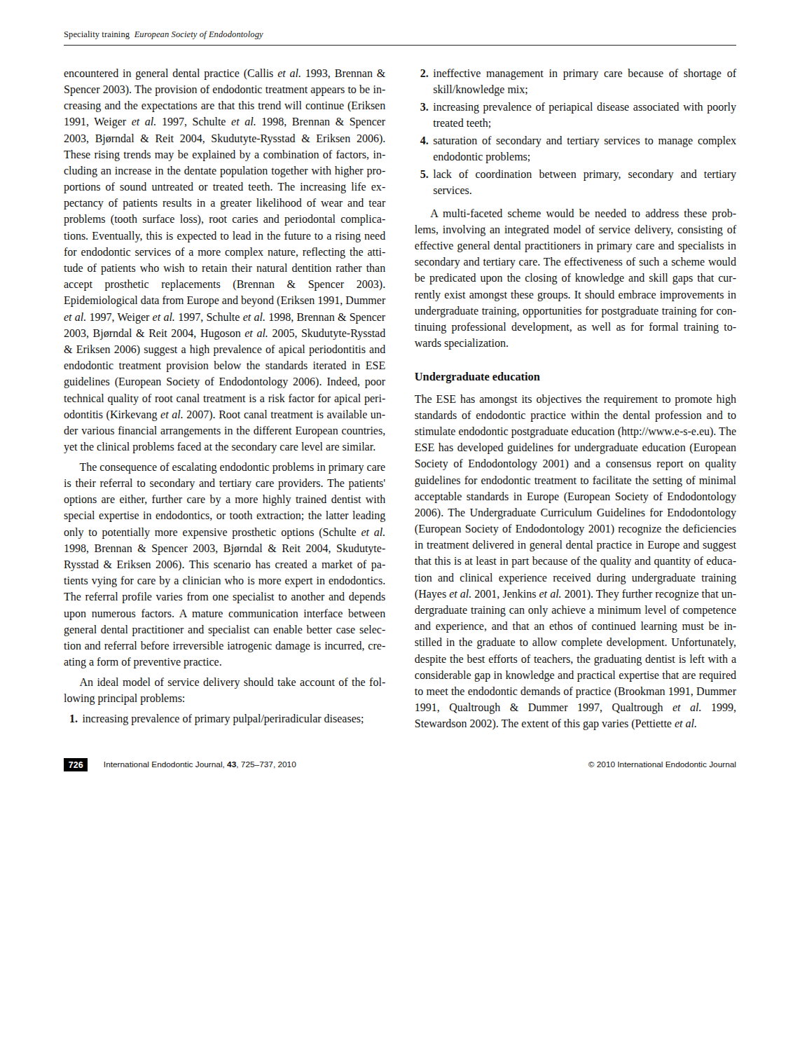Speciality training European Society of Endodontology
encountered in general dental practice (Callis et al. 1993, Brennan & Spencer 2003). The provision of endodontic treatment appears to be increasing and the expectations are that this trend will continue (Eriksen 1991, Weiger et al. 1997, Schulte et al. 1998, Brennan & Spencer 2003, Bjørndal & Reit 2004, Skudutyte-Rysstad & Eriksen 2006). These rising trends may be explained by a combination of factors, including an increase in the dentate population together with higher proportions of sound untreated or treated teeth. The increasing life expectancy of patients results in a greater likelihood of wear and tear problems (tooth surface loss), root caries and periodontal complications. Eventually, this is expected to lead in the future to a rising need for endodontic services of a more complex nature, reflecting the attitude of patients who wish to retain their natural dentition rather than accept prosthetic replacements (Brennan & Spencer 2003). Epidemiological data from Europe and beyond (Eriksen 1991, Dummer et al. 1997, Weiger et al. 1997, Schulte et al. 1998, Brennan & Spencer 2003, Bjørndal & Reit 2004, Hugoson et al. 2005, Skudutyte-Rysstad & Eriksen 2006) suggest a high prevalence of apical periodontitis and endodontic treatment provision below the standards iterated in ESE guidelines (European Society of Endodontology 2006). Indeed, poor technical quality of root canal treatment is a risk factor for apical periodontitis (Kirkevang et al. 2007). Root canal treatment is available under various financial arrangements in the different European countries, yet the clinical problems faced at the secondary care level are similar.
The consequence of escalating endodontic problems in primary care is their referral to secondary and tertiary care providers. The patients' options are either, further care by a more highly trained dentist with special expertise in endodontics, or tooth extraction; the latter leading only to potentially more expensive prosthetic options (Schulte et al. 1998, Brennan & Spencer 2003, Bjørndal & Reit 2004, Skudutyte-Rysstad & Eriksen 2006). This scenario has created a market of patients vying for care by a clinician who is more expert in endodontics. The referral profile varies from one specialist to another and depends upon numerous factors. A mature communication interface between general dental practitioner and specialist can enable better case selection and referral before irreversible iatrogenic damage is incurred, creating a form of preventive practice.
An ideal model of service delivery should take account of the following principal problems:
increasing prevalence of primary pulpal/periradicular diseases;
ineffective management in primary care because of shortage of skill/knowledge mix;
increasing prevalence of periapical disease associated with poorly treated teeth;
saturation of secondary and tertiary services to manage complex endodontic problems;
lack of coordination between primary, secondary and tertiary services.
A multi-faceted scheme would be needed to address these problems, involving an integrated model of service delivery, consisting of effective general dental practitioners in primary care and specialists in secondary and tertiary care. The effectiveness of such a scheme would be predicated upon the closing of knowledge and skill gaps that currently exist amongst these groups. It should embrace improvements in undergraduate training, opportunities for postgraduate training for continuing professional development, as well as for formal training towards specialization.
Undergraduate education
The ESE has amongst its objectives the requirement to promote high standards of endodontic practice within the dental profession and to stimulate endodontic postgraduate education (http://www.e-s-e.eu). The ESE has developed guidelines for undergraduate education (European Society of Endodontology 2001) and a consensus report on quality guidelines for endodontic treatment to facilitate the setting of minimal acceptable standards in Europe (European Society of Endodontology 2006). The Undergraduate Curriculum Guidelines for Endodontology (European Society of Endodontology 2001) recognize the deficiencies in treatment delivered in general dental practice in Europe and suggest that this is at least in part because of the quality and quantity of education and clinical experience received during undergraduate training (Hayes et al. 2001, Jenkins et al. 2001). They further recognize that undergraduate training can only achieve a minimum level of competence and experience, and that an ethos of continued learning must be instilled in the graduate to allow complete development. Unfortunately, despite the best efforts of teachers, the graduating dentist is left with a considerable gap in knowledge and practical expertise that are required to meet the endodontic demands of practice (Brookman 1991, Dummer 1991, Qualtrough & Dummer 1997, Qualtrough et al. 1999, Stewardson 2002). The extent of this gap varies (Pettiette et al.
726 International Endodontic Journal, 43, 725–737, 2010 © 2010 International Endodontic Journal